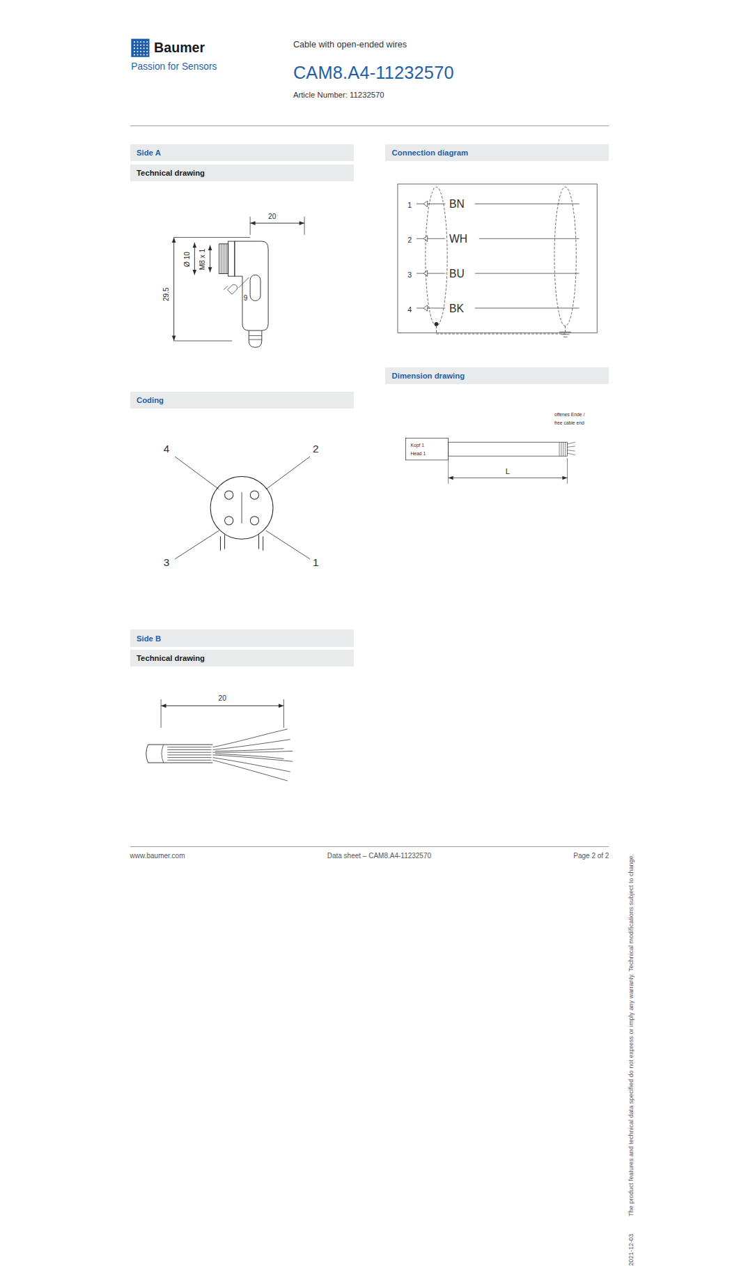Baumer Passion for Sensors
Cable with open-ended wires
CAM8.A4-11232570
Article Number: 11232570
Side A
Technical drawing
20 29.5 Ø 10 M8 x 1 9
Coding
4 2 3 1
Side B
Technical drawing
20
Connection diagram
1 BN 2 WH 3 BU 4 BK
Dimension drawing
offenes Ende / free cable end Kopf 1 Head 1 L
www.baumer.com Data sheet – CAM8.A4-11232570 Page 2 of 2
2021-12-03 The product features and technical data specified do not express or imply any warranty. Technical modifications subject to change.